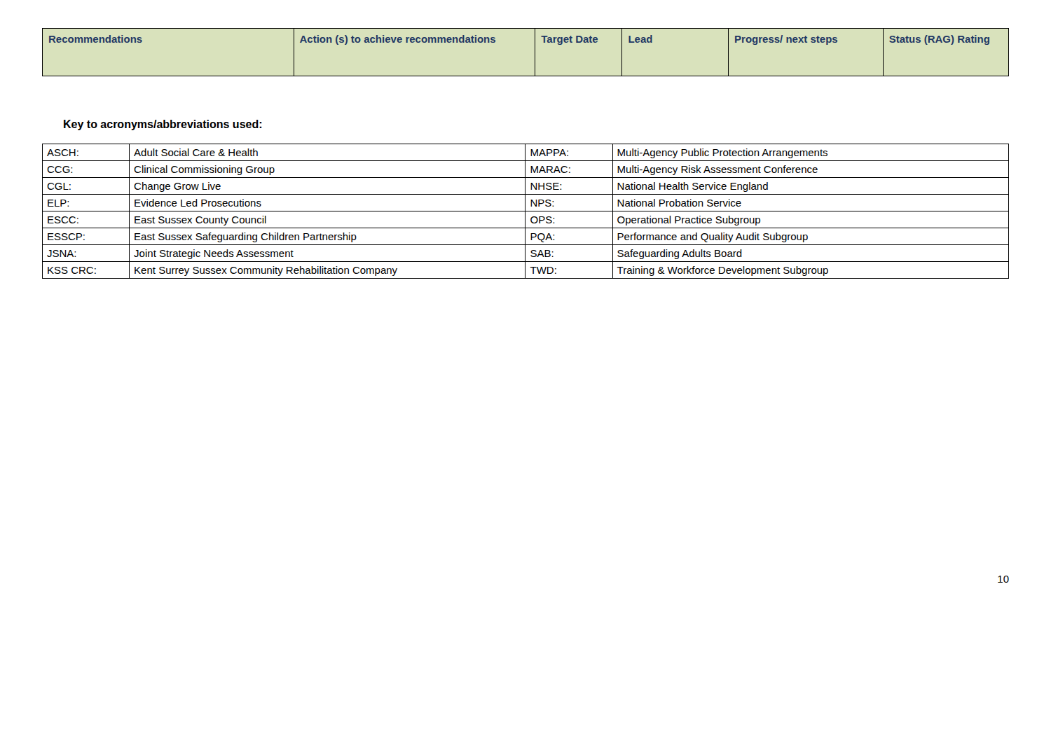| Recommendations | Action (s) to achieve recommendations | Target Date | Lead | Progress/ next steps | Status (RAG) Rating |
| --- | --- | --- | --- | --- | --- |
Key to acronyms/abbreviations used:
| ASCH: | Adult Social Care & Health | MAPPA: | Multi-Agency Public Protection Arrangements |
| CCG: | Clinical Commissioning Group | MARAC: | Multi-Agency Risk Assessment Conference |
| CGL: | Change Grow Live | NHSE: | National Health Service England |
| ELP: | Evidence Led Prosecutions | NPS: | National Probation Service |
| ESCC: | East Sussex County Council | OPS: | Operational Practice Subgroup |
| ESSCP: | East Sussex Safeguarding Children Partnership | PQA: | Performance and Quality Audit Subgroup |
| JSNA: | Joint Strategic Needs Assessment | SAB: | Safeguarding Adults Board |
| KSS CRC: | Kent Surrey Sussex Community Rehabilitation Company | TWD: | Training & Workforce Development Subgroup |
10